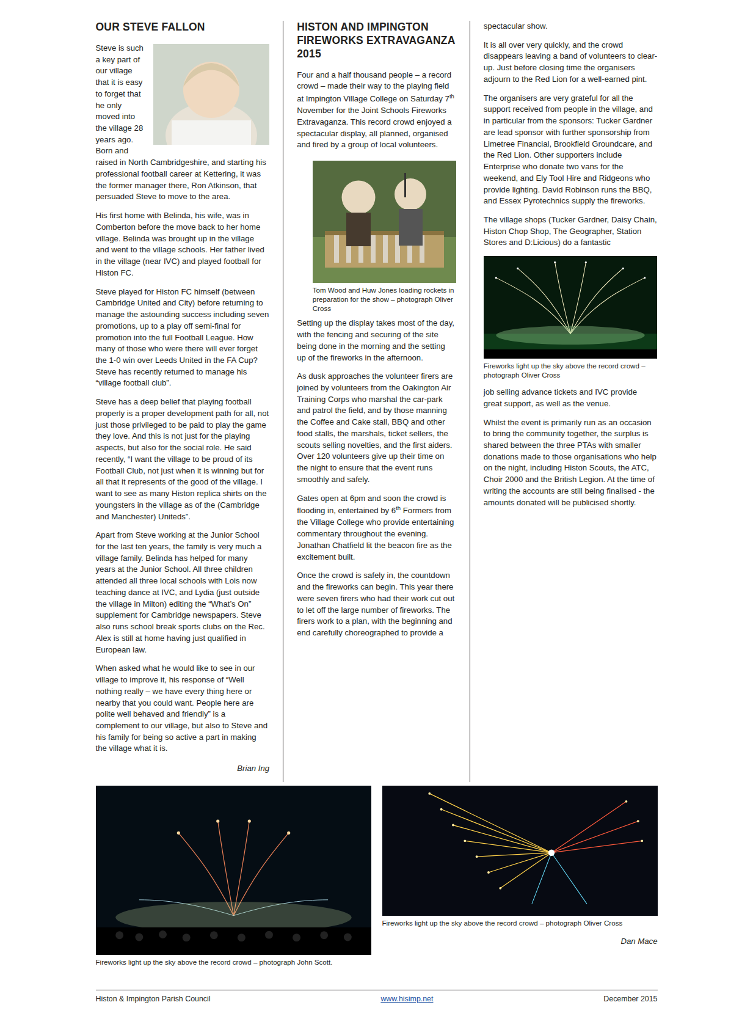Our Steve Fallon
Steve is such a key part of our village that it is easy to forget that he only moved into the village 28 years ago. Born and raised in North Cambridgeshire, and starting his professional football career at Kettering, it was the former manager there, Ron Atkinson, that persuaded Steve to move to the area.
His first home with Belinda, his wife, was in Comberton before the move back to her home village. Belinda was brought up in the village and went to the village schools. Her father lived in the village (near IVC) and played football for Histon FC.
Steve played for Histon FC himself (between Cambridge United and City) before returning to manage the astounding success including seven promotions, up to a play off semi-final for promotion into the full Football League. How many of those who were there will ever forget the 1-0 win over Leeds United in the FA Cup? Steve has recently returned to manage his “village football club”.
Steve has a deep belief that playing football properly is a proper development path for all, not just those privileged to be paid to play the game they love. And this is not just for the playing aspects, but also for the social role. He said recently, “I want the village to be proud of its Football Club, not just when it is winning but for all that it represents of the good of the village. I want to see as many Histon replica shirts on the youngsters in the village as of the (Cambridge and Manchester) Uniteds”.
Apart from Steve working at the Junior School for the last ten years, the family is very much a village family. Belinda has helped for many years at the Junior School. All three children attended all three local schools with Lois now teaching dance at IVC, and Lydia (just outside the village in Milton) editing the “What’s On” supplement for Cambridge newspapers. Steve also runs school break sports clubs on the Rec. Alex is still at home having just qualified in European law.
When asked what he would like to see in our village to improve it, his response of “Well nothing really – we have every thing here or nearby that you could want. People here are polite well behaved and friendly” is a complement to our village, but also to Steve and his family for being so active a part in making the village what it is.
Brian Ing
Histon and Impington Fireworks Extravaganza 2015
Four and a half thousand people – a record crowd – made their way to the playing field at Impington Village College on Saturday 7th November for the Joint Schools Fireworks Extravaganza. This record crowd enjoyed a spectacular display, all planned, organised and fired by a group of local volunteers.
Tom Wood and Huw Jones loading rockets in preparation for the show – photograph Oliver Cross
Setting up the display takes most of the day, with the fencing and securing of the site being done in the morning and the setting up of the fireworks in the afternoon.
As dusk approaches the volunteer firers are joined by volunteers from the Oakington Air Training Corps who marshal the car-park and patrol the field, and by those manning the Coffee and Cake stall, BBQ and other food stalls, the marshals, ticket sellers, the scouts selling novelties, and the first aiders. Over 120 volunteers give up their time on the night to ensure that the event runs smoothly and safely.
Gates open at 6pm and soon the crowd is flooding in, entertained by 6th Formers from the Village College who provide entertaining commentary throughout the evening. Jonathan Chatfield lit the beacon fire as the excitement built.
Once the crowd is safely in, the countdown and the fireworks can begin. This year there were seven firers who had their work cut out to let off the large number of fireworks. The firers work to a plan, with the beginning and end carefully choreographed to provide a
spectacular show.
It is all over very quickly, and the crowd disappears leaving a band of volunteers to clear-up. Just before closing time the organisers adjourn to the Red Lion for a well-earned pint.
The organisers are very grateful for all the support received from people in the village, and in particular from the sponsors: Tucker Gardner are lead sponsor with further sponsorship from Limetree Financial, Brookfield Groundcare, and the Red Lion. Other supporters include Enterprise who donate two vans for the weekend, and Ely Tool Hire and Ridgeons who provide lighting. David Robinson runs the BBQ, and Essex Pyrotechnics supply the fireworks.
The village shops (Tucker Gardner, Daisy Chain, Histon Chop Shop, The Geographer, Station Stores and D:Licious) do a fantastic
Fireworks light up the sky above the record crowd – photograph Oliver Cross
job selling advance tickets and IVC provide great support, as well as the venue.
Whilst the event is primarily run as an occasion to bring the community together, the surplus is shared between the three PTAs with smaller donations made to those organisations who help on the night, including Histon Scouts, the ATC, Choir 2000 and the British Legion. At the time of writing the accounts are still being finalised - the amounts donated will be publicised shortly.
Fireworks light up the sky above the record crowd – photograph John Scott.
Fireworks light up the sky above the record crowd – photograph Oliver Cross
Dan Mace
Histon & Impington Parish Council
www.hisimp.net
December 2015